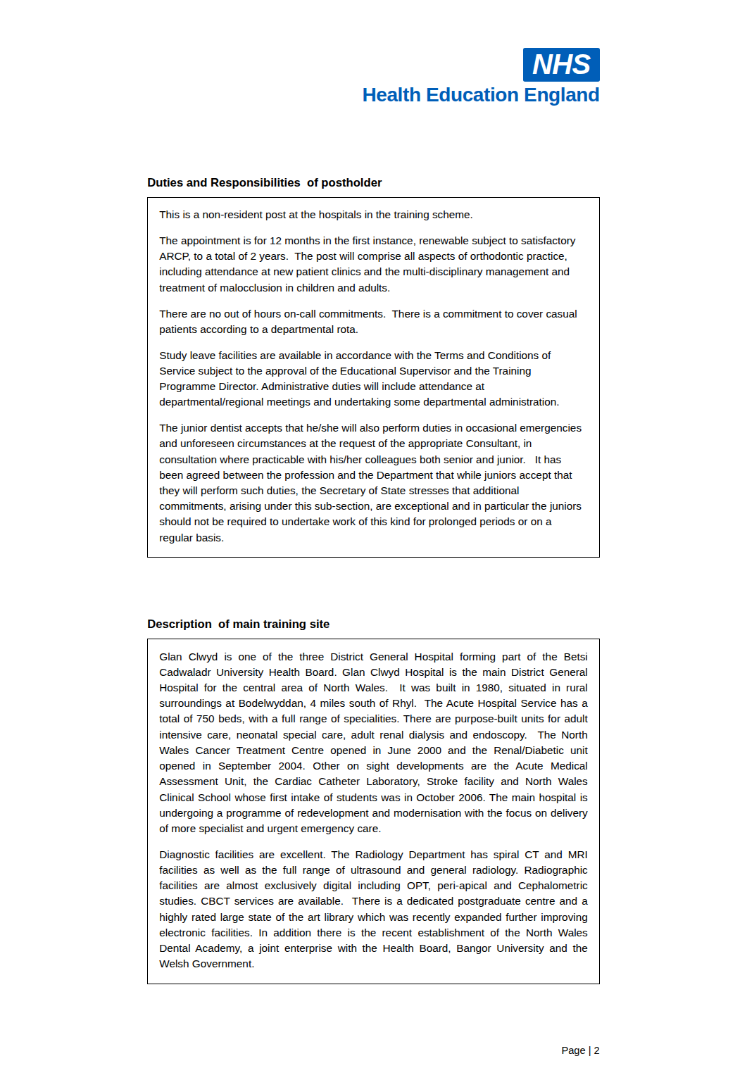NHS Health Education England
Duties and Responsibilities of postholder
This is a non-resident post at the hospitals in the training scheme.
The appointment is for 12 months in the first instance, renewable subject to satisfactory ARCP, to a total of 2 years. The post will comprise all aspects of orthodontic practice, including attendance at new patient clinics and the multi-disciplinary management and treatment of malocclusion in children and adults.
There are no out of hours on-call commitments. There is a commitment to cover casual patients according to a departmental rota.
Study leave facilities are available in accordance with the Terms and Conditions of Service subject to the approval of the Educational Supervisor and the Training Programme Director. Administrative duties will include attendance at departmental/regional meetings and undertaking some departmental administration.
The junior dentist accepts that he/she will also perform duties in occasional emergencies and unforeseen circumstances at the request of the appropriate Consultant, in consultation where practicable with his/her colleagues both senior and junior. It has been agreed between the profession and the Department that while juniors accept that they will perform such duties, the Secretary of State stresses that additional commitments, arising under this sub-section, are exceptional and in particular the juniors should not be required to undertake work of this kind for prolonged periods or on a regular basis.
Description of main training site
Glan Clwyd is one of the three District General Hospital forming part of the Betsi Cadwaladr University Health Board. Glan Clwyd Hospital is the main District General Hospital for the central area of North Wales. It was built in 1980, situated in rural surroundings at Bodelwyddan, 4 miles south of Rhyl. The Acute Hospital Service has a total of 750 beds, with a full range of specialities. There are purpose-built units for adult intensive care, neonatal special care, adult renal dialysis and endoscopy. The North Wales Cancer Treatment Centre opened in June 2000 and the Renal/Diabetic unit opened in September 2004. Other on sight developments are the Acute Medical Assessment Unit, the Cardiac Catheter Laboratory, Stroke facility and North Wales Clinical School whose first intake of students was in October 2006. The main hospital is undergoing a programme of redevelopment and modernisation with the focus on delivery of more specialist and urgent emergency care.
Diagnostic facilities are excellent. The Radiology Department has spiral CT and MRI facilities as well as the full range of ultrasound and general radiology. Radiographic facilities are almost exclusively digital including OPT, peri-apical and Cephalometric studies. CBCT services are available. There is a dedicated postgraduate centre and a highly rated large state of the art library which was recently expanded further improving electronic facilities. In addition there is the recent establishment of the North Wales Dental Academy, a joint enterprise with the Health Board, Bangor University and the Welsh Government.
Page | 2